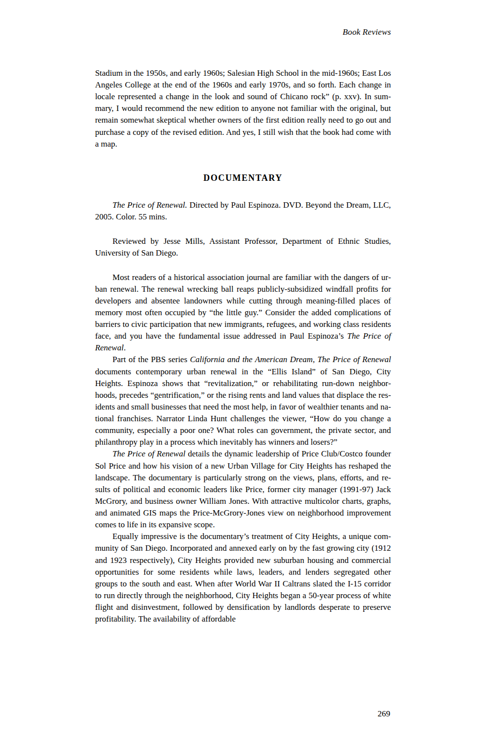Book Reviews
Stadium in the 1950s, and early 1960s; Salesian High School in the mid-1960s; East Los Angeles College at the end of the 1960s and early 1970s, and so forth. Each change in locale represented a change in the look and sound of Chicano rock” (p. xxv). In summary, I would recommend the new edition to anyone not familiar with the original, but remain somewhat skeptical whether owners of the first edition really need to go out and purchase a copy of the revised edition. And yes, I still wish that the book had come with a map.
DOCUMENTARY
The Price of Renewal. Directed by Paul Espinoza. DVD. Beyond the Dream, LLC, 2005. Color. 55 mins.
Reviewed by Jesse Mills, Assistant Professor, Department of Ethnic Studies, University of San Diego.
Most readers of a historical association journal are familiar with the dangers of urban renewal. The renewal wrecking ball reaps publicly-subsidized windfall profits for developers and absentee landowners while cutting through meaning-filled places of memory most often occupied by “the little guy.” Consider the added complications of barriers to civic participation that new immigrants, refugees, and working class residents face, and you have the fundamental issue addressed in Paul Espinoza’s The Price of Renewal.
Part of the PBS series California and the American Dream, The Price of Renewal documents contemporary urban renewal in the “Ellis Island” of San Diego, City Heights. Espinoza shows that “revitalization,” or rehabilitating run-down neighborhoods, precedes “gentrification,” or the rising rents and land values that displace the residents and small businesses that need the most help, in favor of wealthier tenants and national franchises. Narrator Linda Hunt challenges the viewer, “How do you change a community, especially a poor one? What roles can government, the private sector, and philanthropy play in a process which inevitably has winners and losers?”
The Price of Renewal details the dynamic leadership of Price Club/Costco founder Sol Price and how his vision of a new Urban Village for City Heights has reshaped the landscape. The documentary is particularly strong on the views, plans, efforts, and results of political and economic leaders like Price, former city manager (1991-97) Jack McGrory, and business owner William Jones. With attractive multicolor charts, graphs, and animated GIS maps the Price-McGrory-Jones view on neighborhood improvement comes to life in its expansive scope.
Equally impressive is the documentary’s treatment of City Heights, a unique community of San Diego. Incorporated and annexed early on by the fast growing city (1912 and 1923 respectively), City Heights provided new suburban housing and commercial opportunities for some residents while laws, leaders, and lenders segregated other groups to the south and east. When after World War II Caltrans slated the I-15 corridor to run directly through the neighborhood, City Heights began a 50-year process of white flight and disinvestment, followed by densification by landlords desperate to preserve profitability. The availability of affordable
269